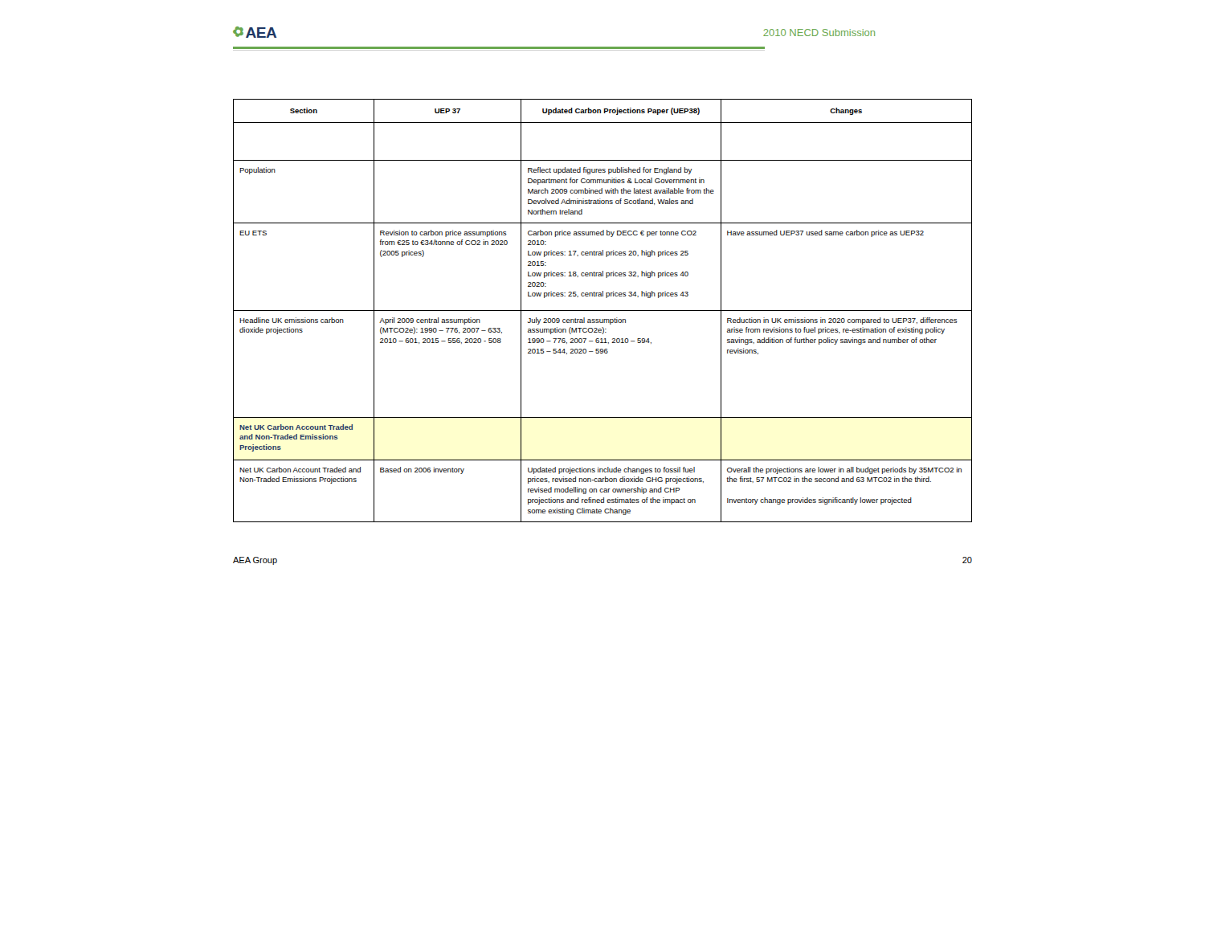✿AEA
2010 NECD Submission
| Section | UEP 37 | Updated Carbon Projections Paper (UEP38) | Changes |
| --- | --- | --- | --- |
| Population | | Reflect updated figures published for England by Department for Communities & Local Government in March 2009 combined with the latest available from the Devolved Administrations of Scotland, Wales and Northern Ireland | |
| EU ETS | Revision to carbon price assumptions from €25 to €34/tonne of CO2 in 2020 (2005 prices) | Carbon price assumed by DECC € per tonne CO2 2010: Low prices: 17, central prices 20, high prices 25 2015: Low prices: 18, central prices 32, high prices 40 2020: Low prices: 25, central prices 34, high prices 43 | Have assumed UEP37 used same carbon price as UEP32 |
| Headline UK emissions carbon dioxide projections | April 2009 central assumption (MTCO2e): 1990 – 776, 2007 – 633, 2010 – 601, 2015 – 556, 2020 - 508 | July 2009 central assumption assumption (MTCO2e): 1990 – 776, 2007 – 611, 2010 – 594, 2015 – 544, 2020 – 596 | Reduction in UK emissions in 2020 compared to UEP37, differences arise from revisions to fuel prices, re-estimation of existing policy savings, addition of further policy savings and number of other revisions, |
| Net UK Carbon Account Traded and Non-Traded Emissions Projections | | | |
| Net UK Carbon Account Traded and Non-Traded Emissions Projections | Based on 2006 inventory | Updated projections include changes to fossil fuel prices, revised non-carbon dioxide GHG projections, revised modelling on car ownership and CHP projections and refined estimates of the impact on some existing Climate Change | Overall the projections are lower in all budget periods by 35MTCO2 in the first, 57 MTC02 in the second and 63 MTC02 in the third. Inventory change provides significantly lower projected |
AEA Group
20